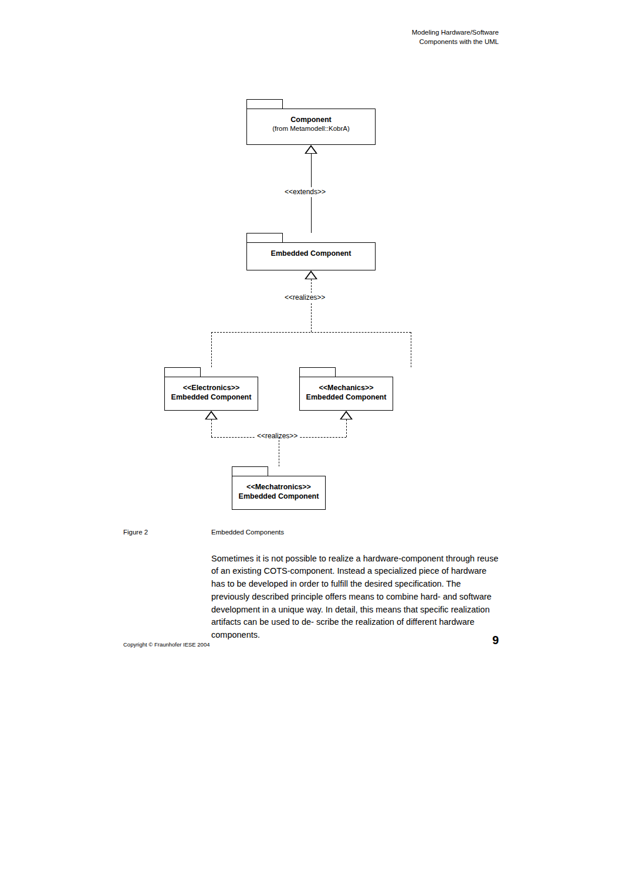Modeling Hardware/Software
Components with the UML
Component (from Metamodell::KobrA)
<<extends>>
Embedded Component
<<realizes>>
<<Electronics>>
Embedded Component
<<Mechanics>>
Embedded Component
<<realizes>>
<<Mechatronics>>
Embedded Component
Figure 2
Embedded Components
Sometimes it is not possible to realize a hardware-component through reuse of an existing COTS-component. Instead a specialized piece of hardware has to be developed in order to fulfill the desired specification. The previously described principle offers means to combine hard- and software development in a unique way. In detail, this means that specific realization artifacts can be used to de- scribe the realization of different hardware components.
Copyright © Fraunhofer IESE 2004
9